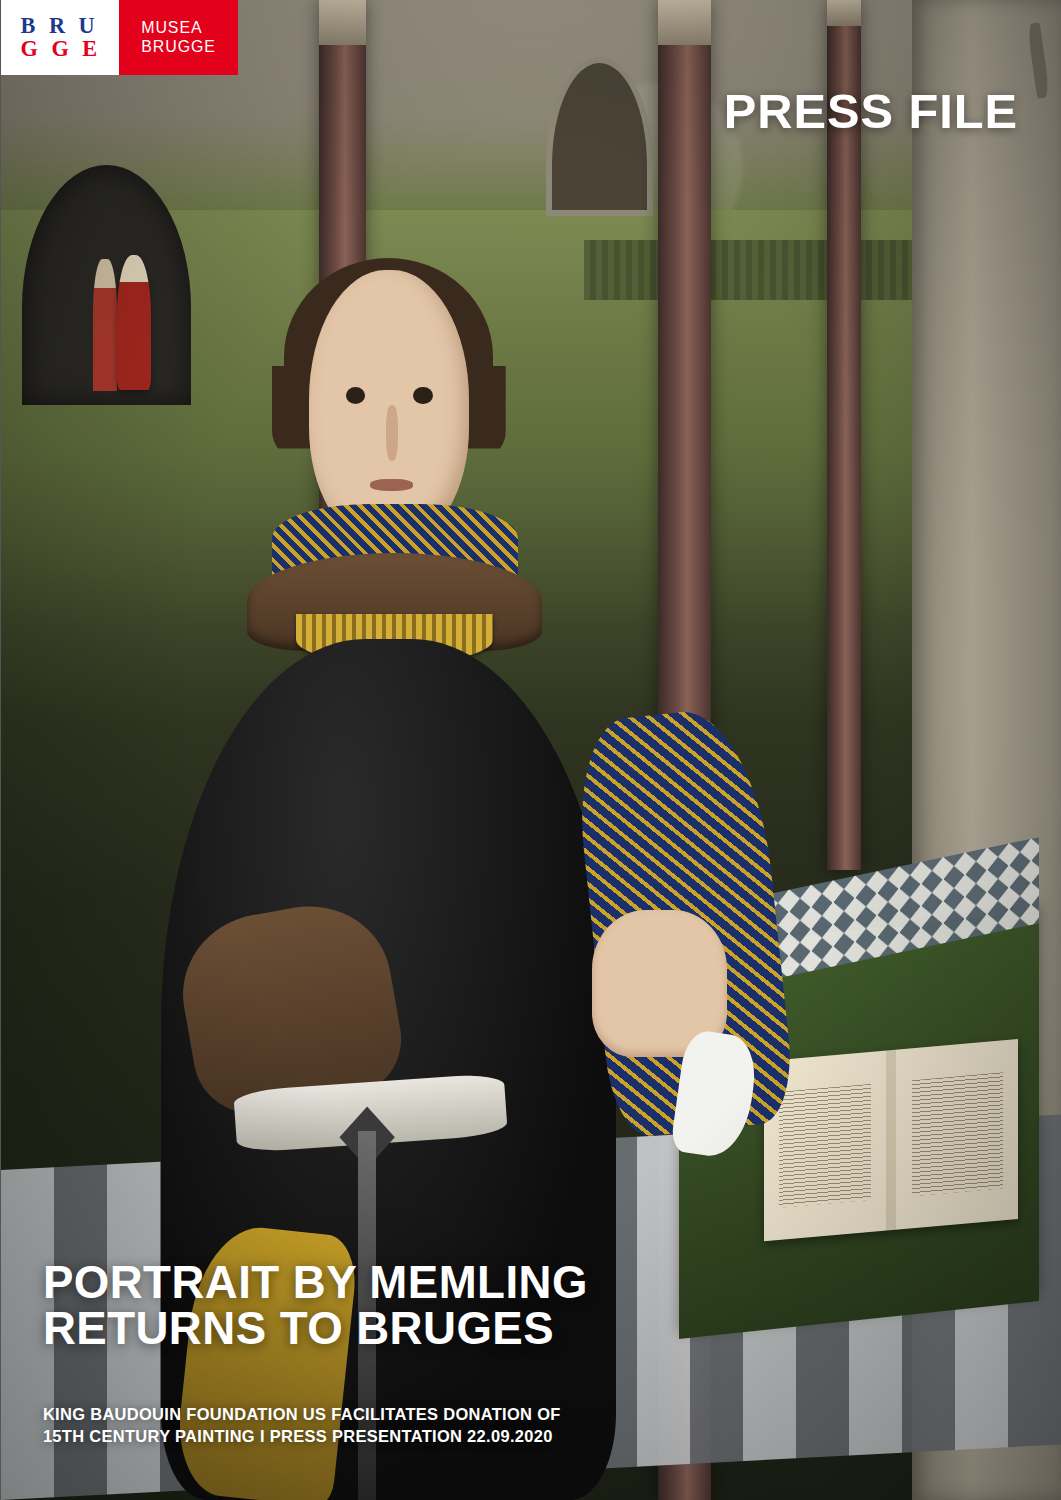B R U G G E
MUSEA BRUGGE
PRESS FILE
PORTRAIT BY MEMLING
RETURNS TO BRUGES
KING BAUDOUIN FOUNDATION US FACILITATES DONATION OF
15TH CENTURY PAINTING I PRESS PRESENTATION 22.09.2020